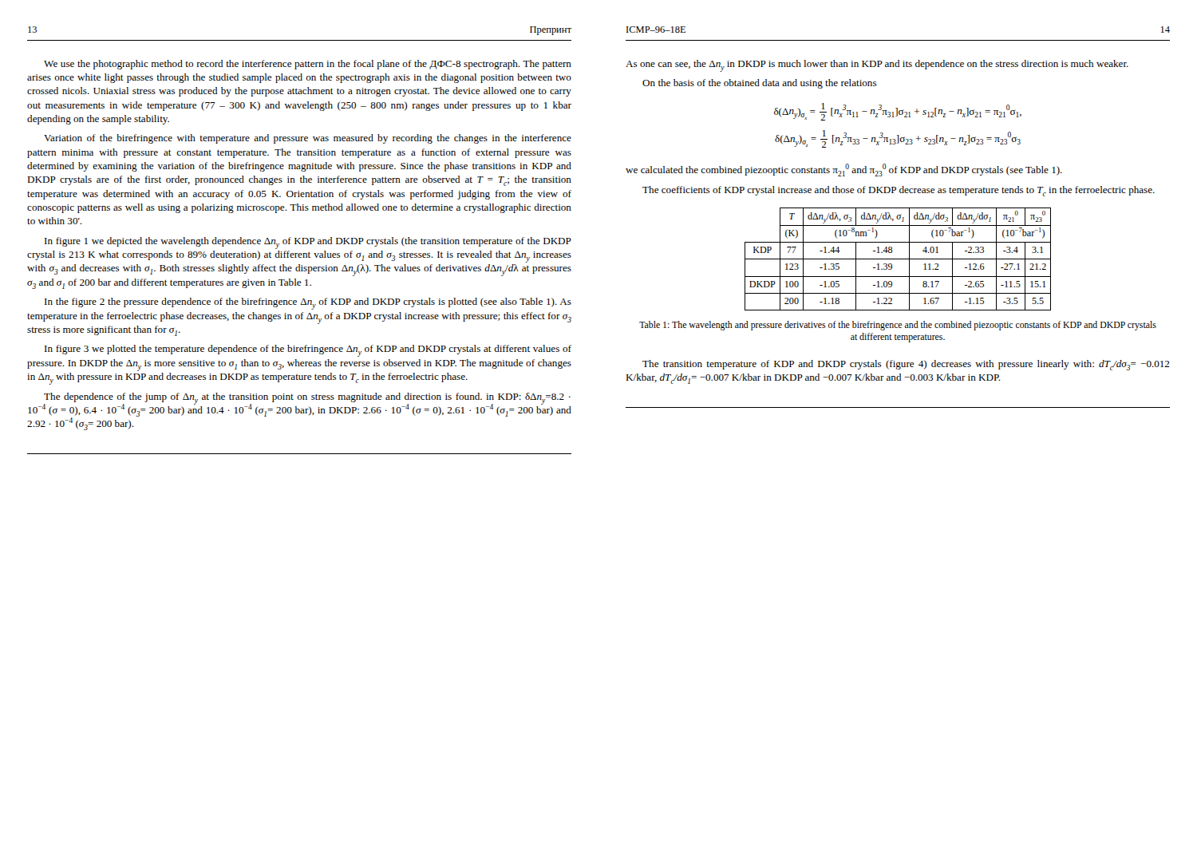13 Препринт
We use the photographic method to record the interference pattern in the focal plane of the ДФС-8 spectrograph. The pattern arises once white light passes through the studied sample placed on the spectrograph axis in the diagonal position between two crossed nicols. Uniaxial stress was produced by the purpose attachment to a nitrogen cryostat. The device allowed one to carry out measurements in wide temperature (77 – 300 K) and wavelength (250 – 800 nm) ranges under pressures up to 1 kbar depending on the sample stability.
Variation of the birefringence with temperature and pressure was measured by recording the changes in the interference pattern minima with pressure at constant temperature. The transition temperature as a function of external pressure was determined by examining the variation of the birefringence magnitude with pressure. Since the phase transitions in KDP and DKDP crystals are of the first order, pronounced changes in the interference pattern are observed at T = Tc; the transition temperature was determined with an accuracy of 0.05 K. Orientation of crystals was performed judging from the view of conoscopic patterns as well as using a polarizing microscope. This method allowed one to determine a crystallographic direction to within 30'.
In figure 1 we depicted the wavelength dependence Δny of KDP and DKDP crystals (the transition temperature of the DKDP crystal is 213 K what corresponds to 89% deuteration) at different values of σ1 and σ3 stresses. It is revealed that Δny increases with σ3 and decreases with σ1. Both stresses slightly affect the dispersion Δny(λ). The values of derivatives d Δny/dλ at pressures σ3 and σ1 of 200 bar and different temperatures are given in Table 1.
In the figure 2 the pressure dependence of the birefringence Δny of KDP and DKDP crystals is plotted (see also Table 1). As temperature in the ferroelectric phase decreases, the changes in of Δny of a DKDP crystal increase with pressure; this effect for σ3 stress is more significant than for σ1.
In figure 3 we plotted the temperature dependence of the birefringence Δny of KDP and DKDP crystals at different values of pressure. In DKDP the Δny is more sensitive to σ1 than to σ3, whereas the reverse is observed in KDP. The magnitude of changes in Δny with pressure in KDP and decreases in DKDP as temperature tends to Tc in the ferroelectric phase.
The dependence of the jump of Δny at the transition point on stress magnitude and direction is found. in KDP: δΔny=8.2 · 10−4 (σ = 0), 6.4 · 10−4 (σ3= 200 bar) and 10.4 · 10−4 (σ1= 200 bar), in DKDP: 2.66 · 10−4 (σ = 0), 2.61 · 10−4 (σ1= 200 bar) and 2.92 · 10−4 (σ3= 200 bar).
ICMP–96–18E 14
As one can see, the Δny in DKDP is much lower than in KDP and its dependence on the stress direction is much weaker.
On the basis of the obtained data and using the relations
δ(Δny)σx = 12 [nx3π11 − nz3π31]σ21 + s12[nz − nx]σ21 = π210σ1,
δ(Δny)σz = 12 [nz3π33 − nx3π13]σ23 + s23[nx − nz]σ23 = π230σ3
we calculated the combined piezooptic constants π210 and π230 of KDP and DKDP crystals (see Table 1).
The coefficients of KDP crystal increase and those of DKDP decrease as temperature tends to Tc in the ferroelectric phase.
| | T | dΔ n y /dλ, σ 3 | dΔ n y /dλ, σ 1 | dΔ n y /d σ 3 | dΔ n y /d σ 1 | π 21 0 | π 23 0 |
| | (K) | (10 −8 nm −1 ) | (10 −7 bar −1 ) | (10 −7 bar −1 ) |
| KDP | 77 | -1.44 | -1.48 | 4.01 | -2.33 | -3.4 | 3.1 |
| | 123 | -1.35 | -1.39 | 11.2 | -12.6 | -27.1 | 21.2 |
| DKDP | 100 | -1.05 | -1.09 | 8.17 | -2.65 | -11.5 | 15.1 |
| | 200 | -1.18 | -1.22 | 1.67 | -1.15 | -3.5 | 5.5 |
Table 1: The wavelength and pressure derivatives of the birefringence and the combined piezooptic constants of KDP and DKDP crystals at different temperatures.
The transition temperature of KDP and DKDP crystals (figure 4) decreases with pressure linearly with: dTc/dσ3= −0.012 K/kbar, dTc/dσ1= −0.007 K/kbar in DKDP and −0.007 K/kbar and −0.003 K/kbar in KDP.